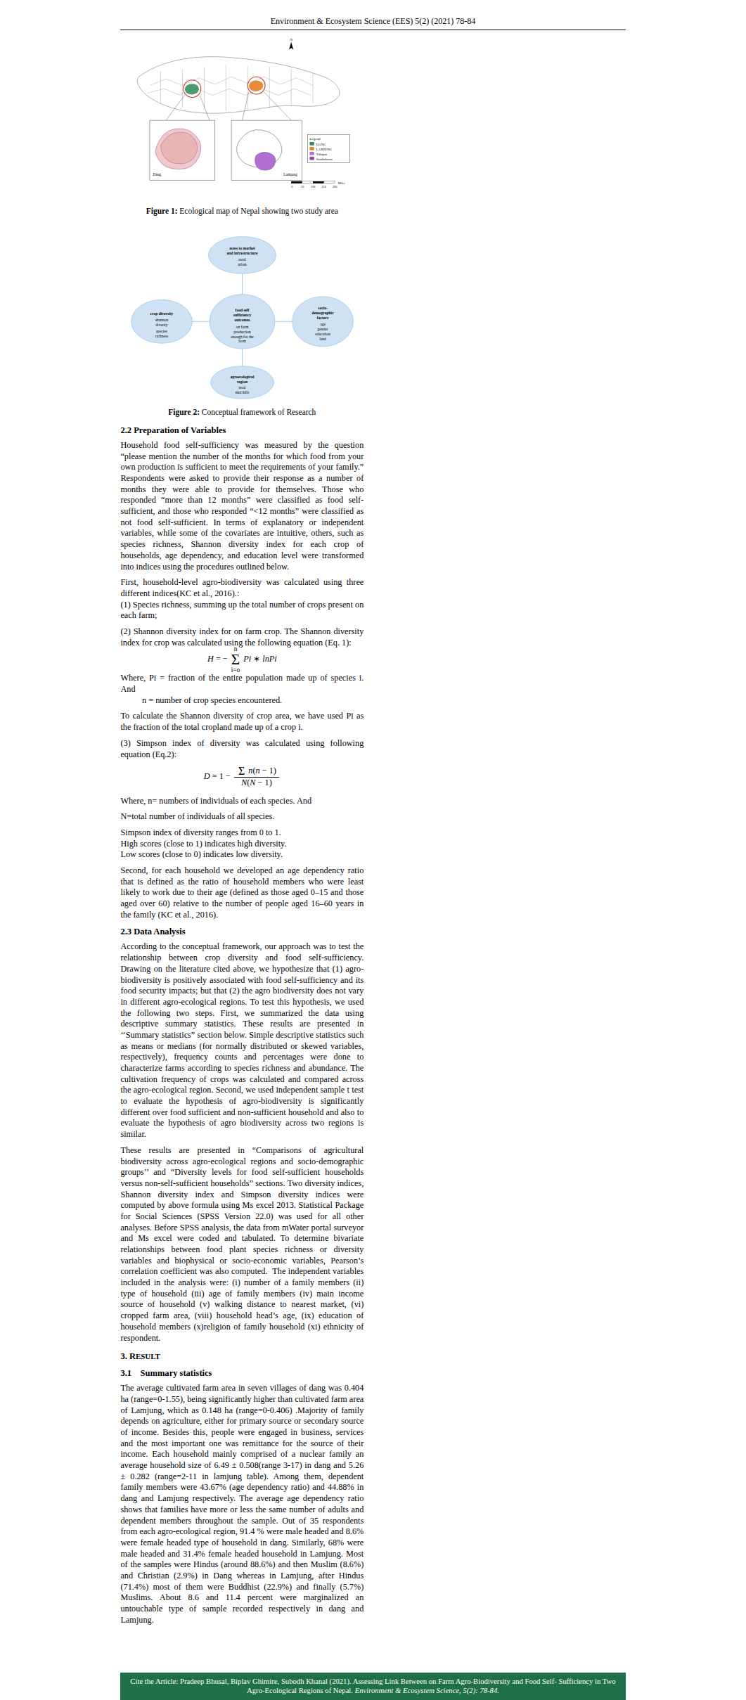Environment & Ecosystem Science (EES) 5(2) (2021) 78-84
N Dang Lamjung Legend DANG LAMJUNG Tulsipur Sundarbazar 0 50 100 150 200 Miles
Figure 1: Ecological map of Nepal showing two study area
acess to market and infrastructure rural urban crop diversity shannon diverity species richness food self sufficiency outcomes on farm production enough for the farm socio- demographic factors age gender education land agroecological region terai mid hills
Figure 2: Conceptual framework of Research
2.2 Preparation of Variables
Household food self-sufficiency was measured by the question “please mention the number of the months for which food from your own production is sufficient to meet the requirements of your family.” Respondents were asked to provide their response as a number of months they were able to provide for themselves. Those who responded “more than 12 months” were classified as food self-sufficient, and those who responded “<12 months” were classified as not food self-sufficient. In terms of explanatory or independent variables, while some of the covariates are intuitive, others, such as species richness, Shannon diversity index for each crop of households, age dependency, and education level were transformed into indices using the procedures outlined below.
First, household-level agro-biodiversity was calculated using three different indices(KC et al., 2016).:
(1) Species richness, summing up the total number of crops present on each farm;
(2) Shannon diversity index for on farm crop. The Shannon diversity index for crop was calculated using the following equation (Eq. 1):
H = − Σ n i=o Pi ∗ lnPi
Where, Pi = fraction of the entire population made up of species i. And
n = number of crop species encountered.
To calculate the Shannon diversity of crop area, we have used Pi as the fraction of the total cropland made up of a crop i.
(3) Simpson index of diversity was calculated using following equation (Eq.2):
D = 1 − Σ n(n − 1) N(N − 1)
Where, n= numbers of individuals of each species. And
N=total number of individuals of all species.
Simpson index of diversity ranges from 0 to 1.
High scores (close to 1) indicates high diversity.
Low scores (close to 0) indicates low diversity.
Second, for each household we developed an age dependency ratio that is defined as the ratio of household members who were least likely to work due to their age (defined as those aged 0–15 and those aged over 60) relative to the number of people aged 16–60 years in the family (KC et al., 2016).
2.3 Data Analysis
According to the conceptual framework, our approach was to test the relationship between crop diversity and food self-sufficiency. Drawing on the literature cited above, we hypothesize that (1) agro-biodiversity is positively associated with food self-sufficiency and its food security impacts; but that (2) the agro biodiversity does not vary in different agro-ecological regions. To test this hypothesis, we used the following two steps. First, we summarized the data using descriptive summary statistics. These results are presented in ‘‘Summary statistics” section below. Simple descriptive statistics such as means or medians (for normally distributed or skewed variables, respectively), frequency counts and percentages were done to characterize farms according to species richness and abundance. The cultivation frequency of crops was calculated and compared across the agro-ecological region. Second, we used independent sample t test to evaluate the hypothesis of agro-biodiversity is significantly different over food sufficient and non-sufficient household and also to evaluate the hypothesis of agro biodiversity across two regions is similar.
These results are presented in “Comparisons of agricultural biodiversity across agro-ecological regions and socio-demographic groups’’ and “Diversity levels for food self-sufficient households versus non-self-sufficient households” sections. Two diversity indices, Shannon diversity index and Simpson diversity indices were computed by above formula using Ms excel 2013. Statistical Package for Social Sciences (SPSS Version 22.0) was used for all other analyses. Before SPSS analysis, the data from mWater portal surveyor and Ms excel were coded and tabulated. To determine bivariate relationships between food plant species richness or diversity variables and biophysical or socio-economic variables, Pearson’s correlation coefficient was also computed. The independent variables included in the analysis were: (i) number of a family members (ii) type of household (iii) age of family members (iv) main income source of household (v) walking distance to nearest market, (vi) cropped farm area, (viii) household head’s age, (ix) education of household members (x)religion of family household (xi) ethnicity of respondent.
3. RESULT
3.1 Summary statistics
The average cultivated farm area in seven villages of dang was 0.404 ha (range=0-1.55), being significantly higher than cultivated farm area of Lamjung, which as 0.148 ha (range=0-0.406) .Majority of family depends on agriculture, either for primary source or secondary source of income. Besides this, people were engaged in business, services and the most important one was remittance for the source of their income. Each household mainly comprised of a nuclear family an average household size of 6.49 ± 0.508(range 3-17) in dang and 5.26 ± 0.282 (range=2-11 in lamjung table). Among them, dependent family members were 43.67% (age dependency ratio) and 44.88% in dang and Lamjung respectively. The average age dependency ratio shows that families have more or less the same number of adults and dependent members throughout the sample. Out of 35 respondents from each agro-ecological region, 91.4 % were male headed and 8.6% were female headed type of household in dang. Similarly, 68% were male headed and 31.4% female headed household in Lamjung. Most of the samples were Hindus (around 88.6%) and then Muslim (8.6%) and Christian (2.9%) in Dang whereas in Lamjung, after Hindus (71.4%) most of them were Buddhist (22.9%) and finally (5.7%) Muslims. About 8.6 and 11.4 percent were marginalized an untouchable type of sample recorded respectively in dang and Lamjung.
Cite the Article: Pradeep Bhusal, Biplav Ghimire, Subodh Khanal (2021). Assessing Link Between on Farm Agro-Biodiversity and Food Self- Sufficiency in Two Agro-Ecological Regions of Nepal. Environment & Ecosystem Science, 5(2): 78-84.